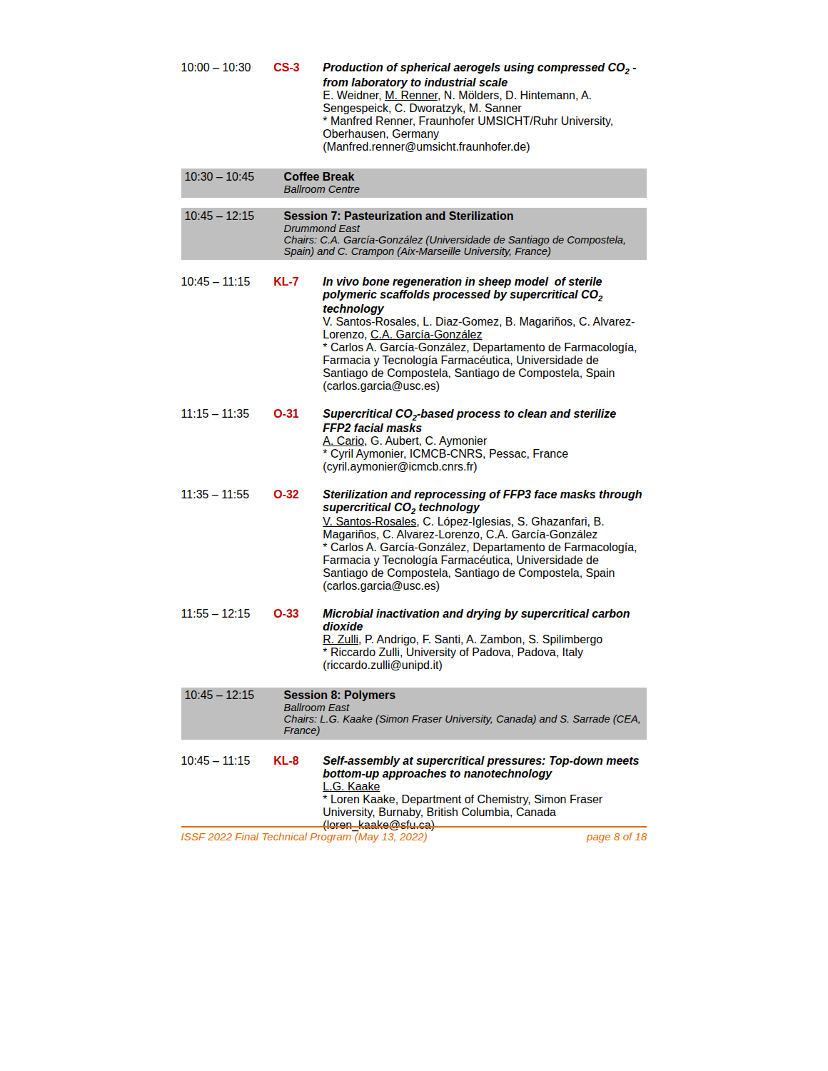| 10:00 – 10:30 | CS-3 | Production of spherical aerogels using compressed CO 2 - from laboratory to industrial scale E. Weidner, M. Renner , N. Mölders, D. Hintemann, A. Sengespeick, C. Dworatzyk, M. Sanner * Manfred Renner, Fraunhofer UMSICHT/Ruhr University, Oberhausen, Germany (Manfred.renner@umsicht.fraunhofer.de) |
| 10:30 – 10:45 | Coffee Break Ballroom Centre |
| 10:45 – 12:15 | Session 7: Pasteurization and Sterilization Drummond East Chairs: C.A. García-González (Universidade de Santiago de Compostela, Spain) and C. Crampon (Aix-Marseille University, France) |
| 10:45 – 11:15 | KL-7 | In vivo bone regeneration in sheep model of sterile polymeric scaffolds processed by supercritical CO 2 technology V. Santos-Rosales, L. Diaz-Gomez, B. Magariños, C. Alvarez-Lorenzo, C.A. García-González * Carlos A. García-González, Departamento de Farmacología, Farmacia y Tecnología Farmacéutica, Universidade de Santiago de Compostela, Santiago de Compostela, Spain (carlos.garcia@usc.es) |
| 11:15 – 11:35 | O-31 | Supercritical CO 2 -based process to clean and sterilize FFP2 facial masks A. Cario , G. Aubert, C. Aymonier * Cyril Aymonier, ICMCB-CNRS, Pessac, France (cyril.aymonier@icmcb.cnrs.fr) |
| 11:35 – 11:55 | O-32 | Sterilization and reprocessing of FFP3 face masks through supercritical CO 2 technology V. Santos-Rosales , C. López-Iglesias, S. Ghazanfari, B. Magariños, C. Alvarez-Lorenzo, C.A. García-González * Carlos A. García-González, Departamento de Farmacología, Farmacia y Tecnología Farmacéutica, Universidade de Santiago de Compostela, Santiago de Compostela, Spain (carlos.garcia@usc.es) |
| 11:55 – 12:15 | O-33 | Microbial inactivation and drying by supercritical carbon dioxide R. Zulli , P. Andrigo, F. Santi, A. Zambon, S. Spilimbergo * Riccardo Zulli, University of Padova, Padova, Italy (riccardo.zulli@unipd.it) |
| 10:45 – 12:15 | Session 8: Polymers Ballroom East Chairs: L.G. Kaake (Simon Fraser University, Canada) and S. Sarrade (CEA, France) |
| 10:45 – 11:15 | KL-8 | Self-assembly at supercritical pressures: Top-down meets bottom-up approaches to nanotechnology L.G. Kaake * Loren Kaake, Department of Chemistry, Simon Fraser University, Burnaby, British Columbia, Canada (loren_kaake@sfu.ca) |
ISSF 2022 Final Technical Program (May 13, 2022) page 8 of 18